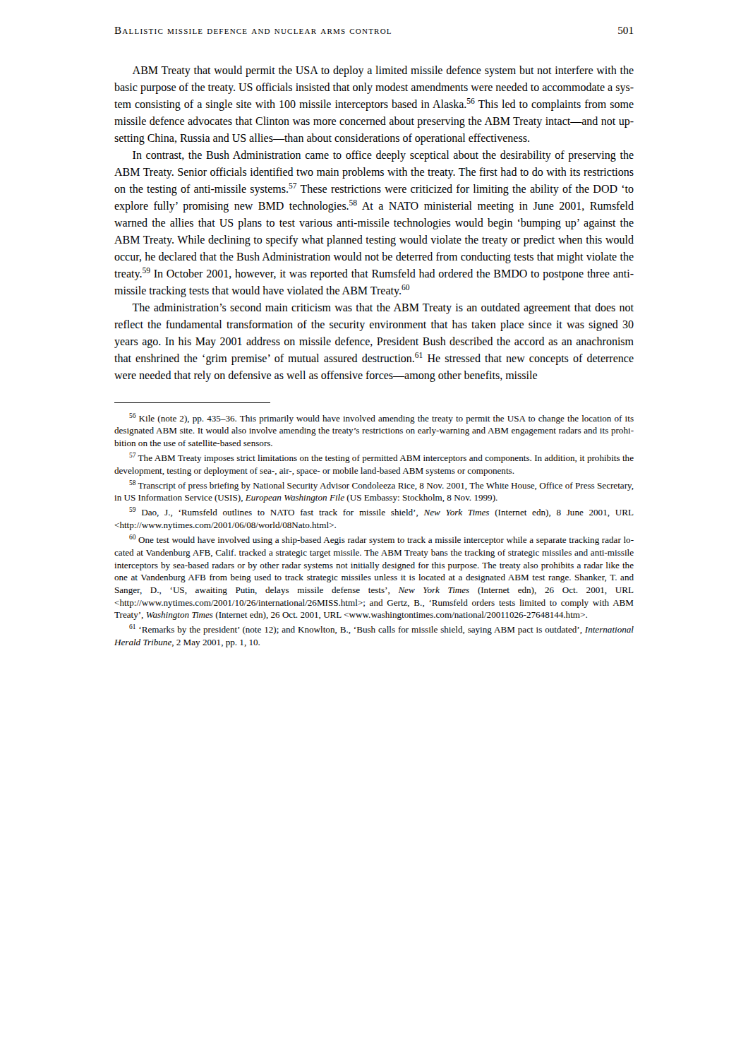Ballistic missile defence and nuclear arms control501
ABM Treaty that would permit the USA to deploy a limited missile defence system but not interfere with the basic purpose of the treaty. US officials insisted that only modest amendments were needed to accommodate a system consisting of a single site with 100 missile interceptors based in Alaska.56 This led to complaints from some missile defence advocates that Clinton was more concerned about preserving the ABM Treaty intact—and not upsetting China, Russia and US allies—than about considerations of operational effectiveness.
In contrast, the Bush Administration came to office deeply sceptical about the desirability of preserving the ABM Treaty. Senior officials identified two main problems with the treaty. The first had to do with its restrictions on the testing of anti-missile systems.57 These restrictions were criticized for limiting the ability of the DOD ‘to explore fully’ promising new BMD technologies.58 At a NATO ministerial meeting in June 2001, Rumsfeld warned the allies that US plans to test various anti-missile technologies would begin ‘bumping up’ against the ABM Treaty. While declining to specify what planned testing would violate the treaty or predict when this would occur, he declared that the Bush Administration would not be deterred from conducting tests that might violate the treaty.59 In October 2001, however, it was reported that Rumsfeld had ordered the BMDO to postpone three anti-missile tracking tests that would have violated the ABM Treaty.60
The administration’s second main criticism was that the ABM Treaty is an outdated agreement that does not reflect the fundamental transformation of the security environment that has taken place since it was signed 30 years ago. In his May 2001 address on missile defence, President Bush described the accord as an anachronism that enshrined the ‘grim premise’ of mutual assured destruction.61 He stressed that new concepts of deterrence were needed that rely on defensive as well as offensive forces—among other benefits, missile
56 Kile (note 2), pp. 435–36. This primarily would have involved amending the treaty to permit the USA to change the location of its designated ABM site. It would also involve amending the treaty’s restrictions on early-warning and ABM engagement radars and its prohibition on the use of satellite-based sensors.
57 The ABM Treaty imposes strict limitations on the testing of permitted ABM interceptors and components. In addition, it prohibits the development, testing or deployment of sea-, air-, space- or mobile land-based ABM systems or components.
58 Transcript of press briefing by National Security Advisor Condoleeza Rice, 8 Nov. 2001, The White House, Office of Press Secretary, in US Information Service (USIS), European Washington File (US Embassy: Stockholm, 8 Nov. 1999).
59 Dao, J., ‘Rumsfeld outlines to NATO fast track for missile shield’, New York Times (Internet edn), 8 June 2001, URL <http://www.nytimes.com/2001/06/08/world/08Nato.html>.
60 One test would have involved using a ship-based Aegis radar system to track a missile interceptor while a separate tracking radar located at Vandenburg AFB, Calif. tracked a strategic target missile. The ABM Treaty bans the tracking of strategic missiles and anti-missile interceptors by sea-based radars or by other radar systems not initially designed for this purpose. The treaty also prohibits a radar like the one at Vandenburg AFB from being used to track strategic missiles unless it is located at a designated ABM test range. Shanker, T. and Sanger, D., ‘US, awaiting Putin, delays missile defense tests’, New York Times (Internet edn), 26 Oct. 2001, URL <http://www.nytimes.com/2001/10/26/international/26MISS.html>; and Gertz, B., ‘Rumsfeld orders tests limited to comply with ABM Treaty’, Washington Times (Internet edn), 26 Oct. 2001, URL <www.washingtontimes.com/national/20011026-27648144.htm>.
61 ‘Remarks by the president’ (note 12); and Knowlton, B., ‘Bush calls for missile shield, saying ABM pact is outdated’, International Herald Tribune, 2 May 2001, pp. 1, 10.